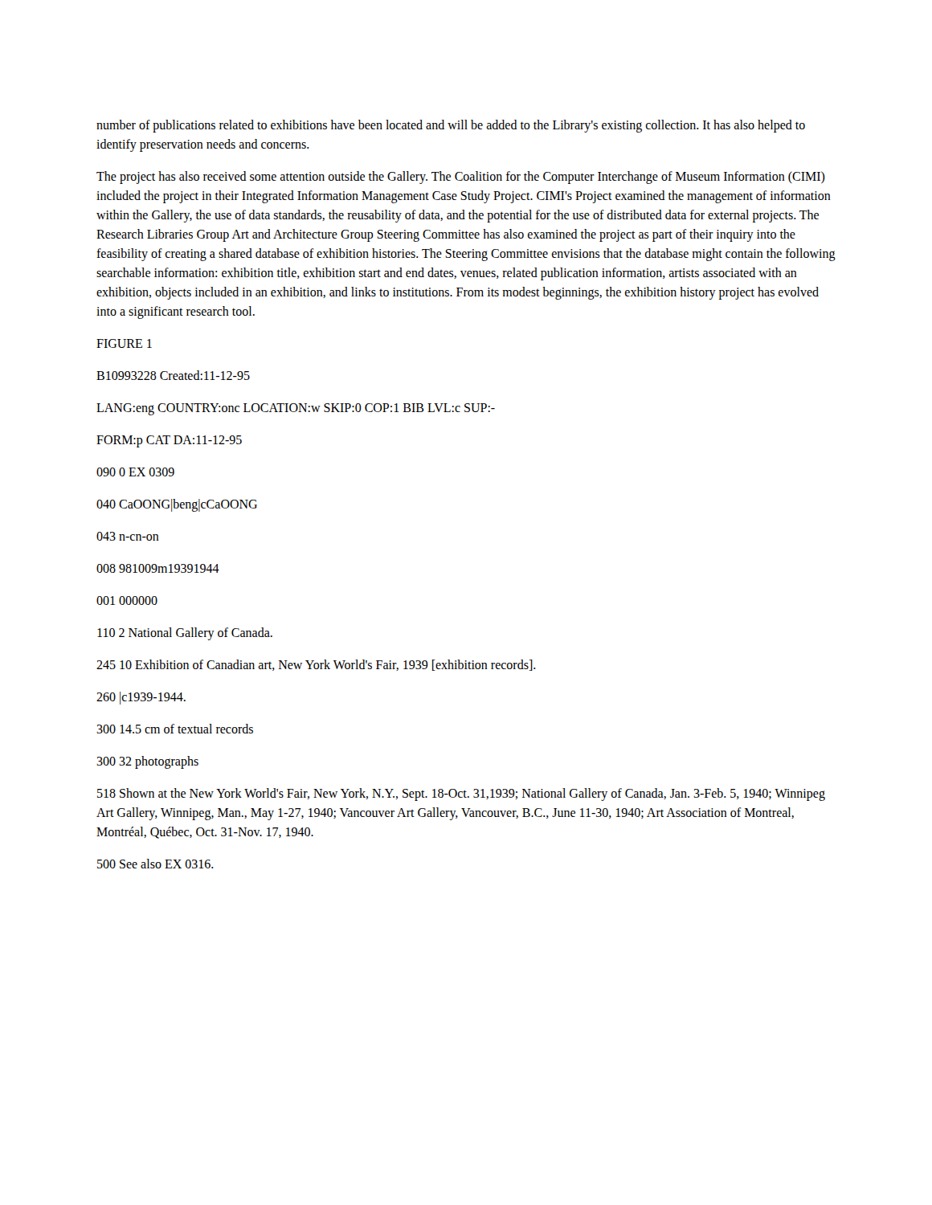number of publications related to exhibitions have been located and will be added to the Library's existing collection. It has also helped to identify preservation needs and concerns.
The project has also received some attention outside the Gallery. The Coalition for the Computer Interchange of Museum Information (CIMI) included the project in their Integrated Information Management Case Study Project. CIMI's Project examined the management of information within the Gallery, the use of data standards, the reusability of data, and the potential for the use of distributed data for external projects. The Research Libraries Group Art and Architecture Group Steering Committee has also examined the project as part of their inquiry into the feasibility of creating a shared database of exhibition histories. The Steering Committee envisions that the database might contain the following searchable information: exhibition title, exhibition start and end dates, venues, related publication information, artists associated with an exhibition, objects included in an exhibition, and links to institutions. From its modest beginnings, the exhibition history project has evolved into a significant research tool.
FIGURE 1
B10993228 Created:11-12-95
LANG:eng COUNTRY:onc LOCATION:w SKIP:0 COP:1 BIB LVL:c SUP:-
FORM:p CAT DA:11-12-95
090 0 EX 0309
040 CaOONG|beng|cCaOONG
043 n-cn-on
008 981009m19391944
001 000000
110 2 National Gallery of Canada.
245 10 Exhibition of Canadian art, New York World's Fair, 1939 [exhibition records].
260 |c1939-1944.
300 14.5 cm of textual records
300 32 photographs
518 Shown at the New York World's Fair, New York, N.Y., Sept. 18-Oct. 31,1939; National Gallery of Canada, Jan. 3-Feb. 5, 1940; Winnipeg Art Gallery, Winnipeg, Man., May 1-27, 1940; Vancouver Art Gallery, Vancouver, B.C., June 11-30, 1940; Art Association of Montreal, Montréal, Québec, Oct. 31-Nov. 17, 1940.
500 See also EX 0316.